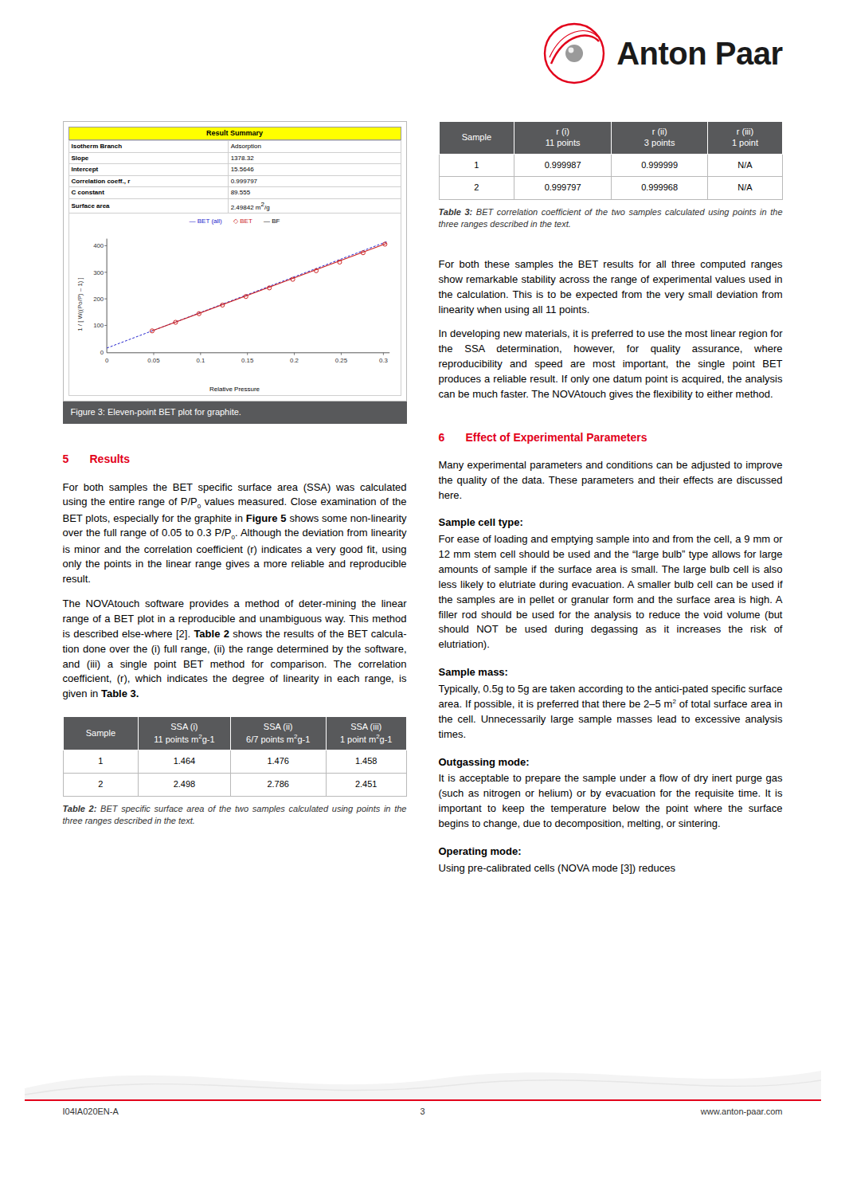Anton Paar
Result Summary
| Isotherm Branch | Adsorption |
| Slope | 1378.32 |
| Intercept | 15.5646 |
| Correlation coeff., r | 0.999797 |
| C constant | 89.555 |
| Surface area | 2.49842 m 2 /g |
— BET (all) ◇ BET — BF
400 300 200 100 0 0 0.05 0.1 0.15 0.2 0.25 0.3 1 / [ W((Po/P) – 1) ]
Relative Pressure
Figure 3: Eleven-point BET plot for graphite.
5 Results
For both samples the BET specific surface area (SSA) was calculated using the entire range of P/P0 values measured. Close examination of the BET plots, especially for the graphite in Figure 5 shows some non-linearity over the full range of 0.05 to 0.3 P/P0. Although the deviation from linearity is minor and the correlation coefficient (r) indicates a very good fit, using only the points in the linear range gives a more reliable and reproducible result.
The NOVAtouch software provides a method of deter-mining the linear range of a BET plot in a reproducible and unambiguous way. This method is described else-where [2]. Table 2 shows the results of the BET calcula-tion done over the (i) full range, (ii) the range determined by the software, and (iii) a single point BET method for comparison. The correlation coefficient, (r), which indicates the degree of linearity in each range, is given in Table 3.
| Sample | SSA (i) 11 points m 2 g-1 | SSA (ii) 6/7 points m 2 g-1 | SSA (iii) 1 point m 2 g-1 |
| --- | --- | --- | --- |
| 1 | 1.464 | 1.476 | 1.458 |
| 2 | 2.498 | 2.786 | 2.451 |
Table 2: BET specific surface area of the two samples calculated using points in the three ranges described in the text.
| Sample | r (i) 11 points | r (ii) 3 points | r (iii) 1 point |
| --- | --- | --- | --- |
| 1 | 0.999987 | 0.999999 | N/A |
| 2 | 0.999797 | 0.999968 | N/A |
Table 3: BET correlation coefficient of the two samples calculated using points in the three ranges described in the text.
For both these samples the BET results for all three computed ranges show remarkable stability across the range of experimental values used in the calculation. This is to be expected from the very small deviation from linearity when using all 11 points.
In developing new materials, it is preferred to use the most linear region for the SSA determination, however, for quality assurance, where reproducibility and speed are most important, the single point BET produces a reliable result. If only one datum point is acquired, the analysis can be much faster. The NOVAtouch gives the flexibility to either method.
6 Effect of Experimental Parameters
Many experimental parameters and conditions can be adjusted to improve the quality of the data. These parameters and their effects are discussed here.
Sample cell type:
For ease of loading and emptying sample into and from the cell, a 9 mm or 12 mm stem cell should be used and the “large bulb” type allows for large amounts of sample if the surface area is small. The large bulb cell is also less likely to elutriate during evacuation. A smaller bulb cell can be used if the samples are in pellet or granular form and the surface area is high. A filler rod should be used for the analysis to reduce the void volume (but should NOT be used during degassing as it increases the risk of elutriation).
Sample mass:
Typically, 0.5g to 5g are taken according to the antici-pated specific surface area. If possible, it is preferred that there be 2–5 m2 of total surface area in the cell. Unnecessarily large sample masses lead to excessive analysis times.
Outgassing mode:
It is acceptable to prepare the sample under a flow of dry inert purge gas (such as nitrogen or helium) or by evacuation for the requisite time. It is important to keep the temperature below the point where the surface begins to change, due to decomposition, melting, or sintering.
Operating mode:
Using pre-calibrated cells (NOVA mode [3]) reduces
I04IA020EN-A 3 www.anton-paar.com